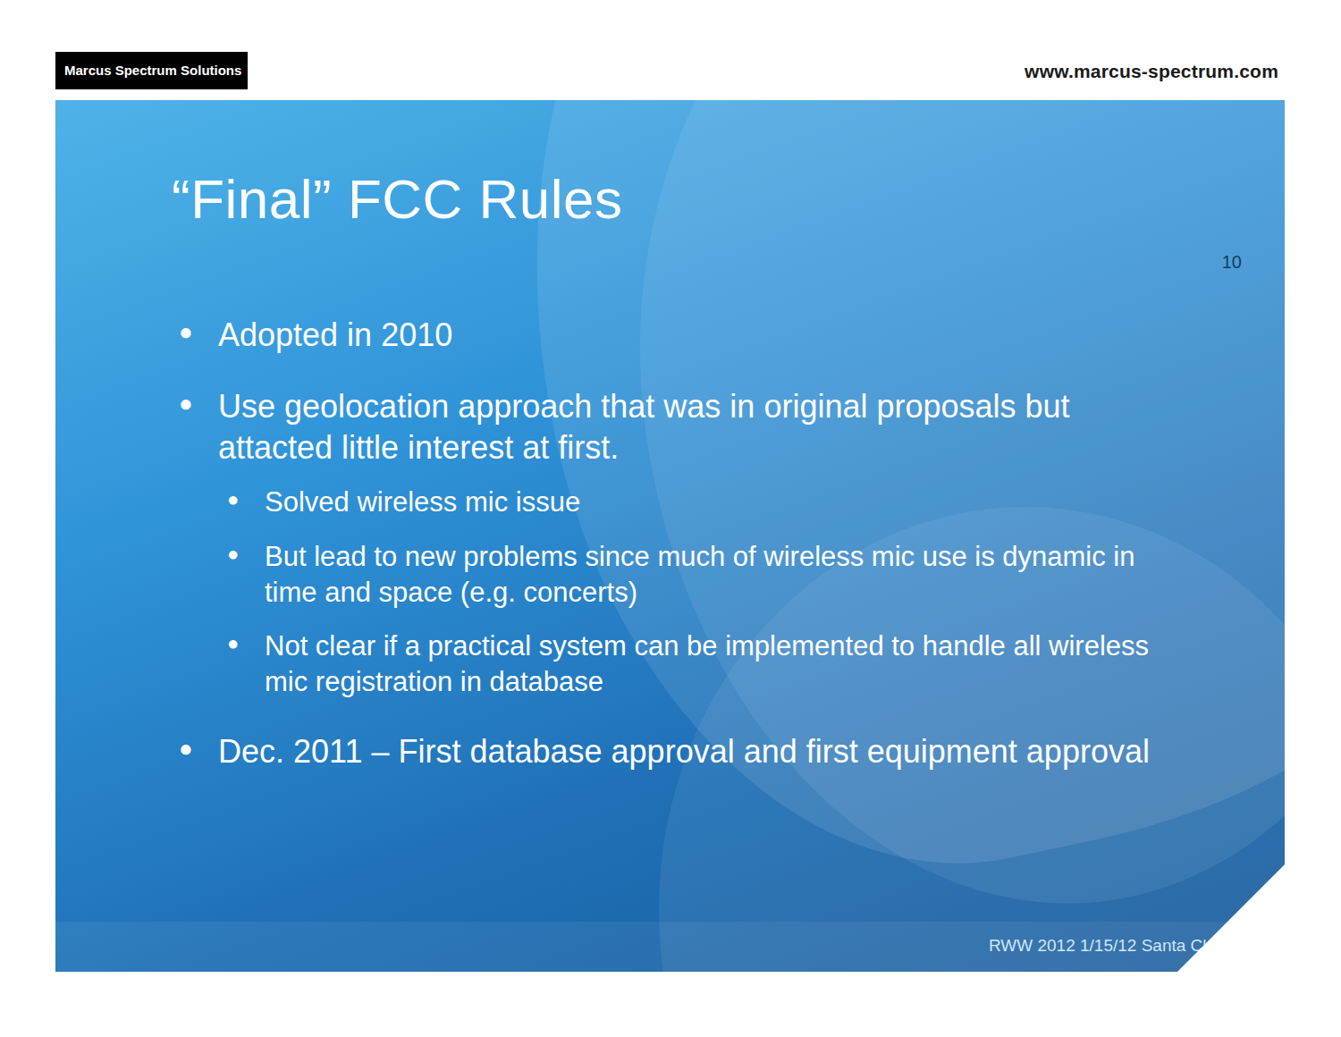Marcus Spectrum Solutions
www.marcus-spectrum.com
“Final” FCC Rules
10
Adopted in 2010
Use geolocation approach that was in original proposals but attacted little interest at first.
Solved wireless mic issue
But lead to new problems since much of wireless mic use is dynamic in time and space (e.g. concerts)
Not clear if a practical system can be implemented to handle all wireless mic registration in database
Dec. 2011 – First database approval and first equipment approval
RWW 2012 1/15/12 Santa Clara